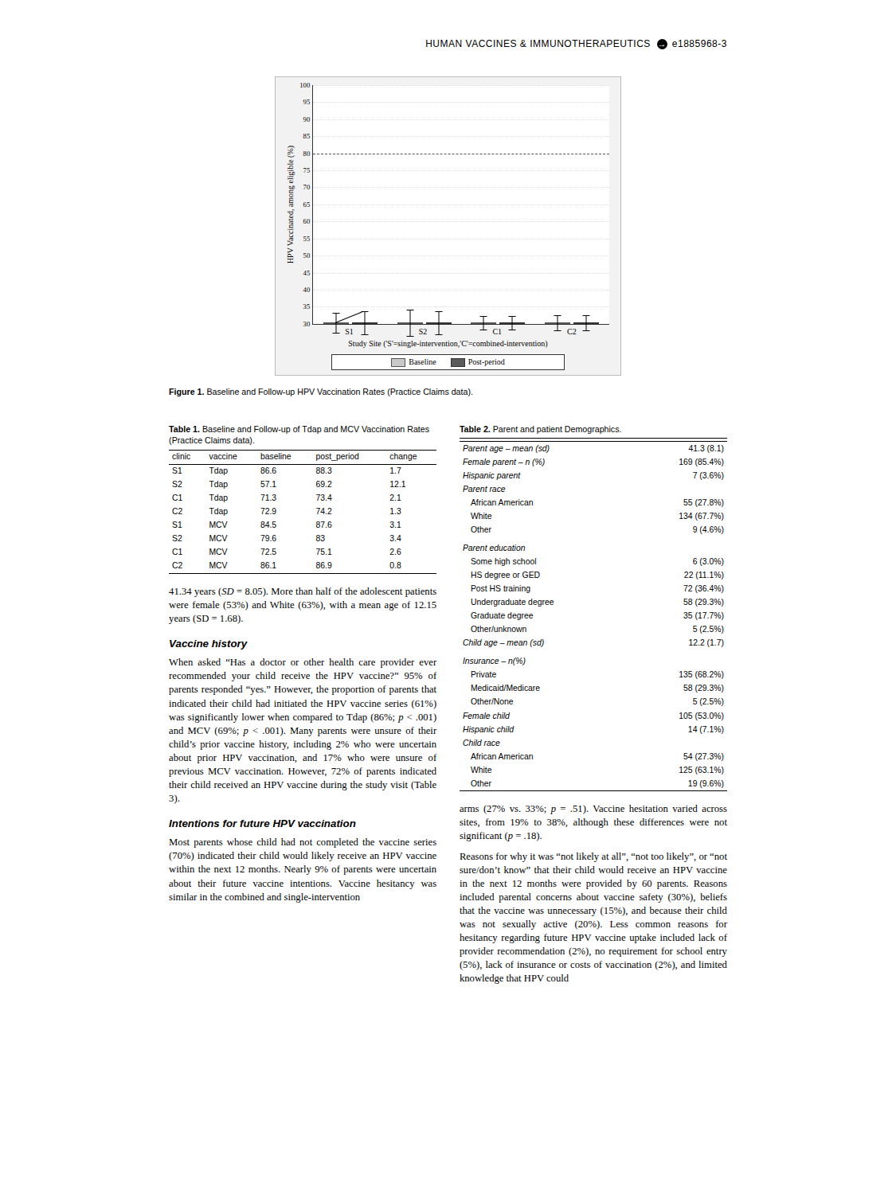HUMAN VACCINES & IMMUNOTHERAPEUTICS→e1885968-3
HPV Vaccinated, among eligible (%)
100 95 90 85 80 75 70 65 60 55 50 45 40 35 30
S1 S2 C1 C2
Study Site ('S'=single-intervention,'C'=combined-intervention)
Baseline Post-period
Figure 1. Baseline and Follow-up HPV Vaccination Rates (Practice Claims data).
Table 1. Baseline and Follow-up of Tdap and MCV Vaccination Rates (Practice Claims data).
| clinic | vaccine | baseline | post_period | change |
| --- | --- | --- | --- | --- |
| S1 | Tdap | 86.6 | 88.3 | 1.7 |
| S2 | Tdap | 57.1 | 69.2 | 12.1 |
| C1 | Tdap | 71.3 | 73.4 | 2.1 |
| C2 | Tdap | 72.9 | 74.2 | 1.3 |
| S1 | MCV | 84.5 | 87.6 | 3.1 |
| S2 | MCV | 79.6 | 83 | 3.4 |
| C1 | MCV | 72.5 | 75.1 | 2.6 |
| C2 | MCV | 86.1 | 86.9 | 0.8 |
41.34 years (SD = 8.05). More than half of the adolescent patients were female (53%) and White (63%), with a mean age of 12.15 years (SD = 1.68).
Vaccine history
When asked “Has a doctor or other health care provider ever recommended your child receive the HPV vaccine?” 95% of parents responded “yes.” However, the proportion of parents that indicated their child had initiated the HPV vaccine series (61%) was significantly lower when compared to Tdap (86%; p < .001) and MCV (69%; p < .001). Many parents were unsure of their child’s prior vaccine history, including 2% who were uncertain about prior HPV vaccination, and 17% who were unsure of previous MCV vaccination. However, 72% of parents indicated their child received an HPV vaccine during the study visit (Table 3).
Intentions for future HPV vaccination
Most parents whose child had not completed the vaccine series (70%) indicated their child would likely receive an HPV vaccine within the next 12 months. Nearly 9% of parents were uncertain about their future vaccine intentions. Vaccine hesitancy was similar in the combined and single-intervention
Table 2. Parent and patient Demographics.
| Parent age – mean (sd) | 41.3 (8.1) |
| Female parent – n (%) | 169 (85.4%) |
| Hispanic parent | 7 (3.6%) |
| Parent race | |
| African American | 55 (27.8%) |
| White | 134 (67.7%) |
| Other | 9 (4.6%) |
| Parent education | |
| Some high school | 6 (3.0%) |
| HS degree or GED | 22 (11.1%) |
| Post HS training | 72 (36.4%) |
| Undergraduate degree | 58 (29.3%) |
| Graduate degree | 35 (17.7%) |
| Other/unknown | 5 (2.5%) |
| Child age – mean (sd) | 12.2 (1.7) |
| Insurance – n(%) | |
| Private | 135 (68.2%) |
| Medicaid/Medicare | 58 (29.3%) |
| Other/None | 5 (2.5%) |
| Female child | 105 (53.0%) |
| Hispanic child | 14 (7.1%) |
| Child race | |
| African American | 54 (27.3%) |
| White | 125 (63.1%) |
| Other | 19 (9.6%) |
arms (27% vs. 33%; p = .51). Vaccine hesitation varied across sites, from 19% to 38%, although these differences were not significant (p = .18).
Reasons for why it was “not likely at all”, “not too likely”, or “not sure/don’t know” that their child would receive an HPV vaccine in the next 12 months were provided by 60 parents. Reasons included parental concerns about vaccine safety (30%), beliefs that the vaccine was unnecessary (15%), and because their child was not sexually active (20%). Less common reasons for hesitancy regarding future HPV vaccine uptake included lack of provider recommendation (2%), no requirement for school entry (5%), lack of insurance or costs of vaccination (2%), and limited knowledge that HPV could